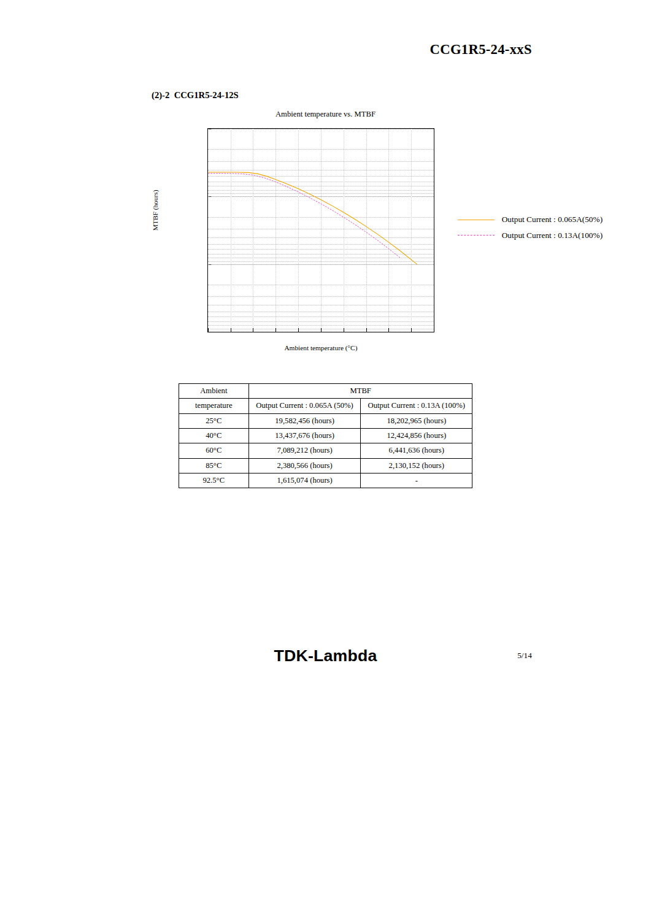CCG1R5-24-xxS
(2)-2 CCG1R5-24-12S
Ambient temperature vs. MTBF
MTBF (hours)
100,000,000
10,000,000
1,000,000
100,000
0
10
20
30
40
50
60
70
80
90
100
Ambient temperature (°C)
Output Current : 0.065A(50%)
Output Current : 0.13A(100%)
| Ambient | MTBF |
| --- | --- |
| temperature | Output Current : 0.065A (50%) | Output Current : 0.13A (100%) |
| 25°C | 19,582,456 (hours) | 18,202,965 (hours) |
| 40°C | 13,437,676 (hours) | 12,424,856 (hours) |
| 60°C | 7,089,212 (hours) | 6,441,636 (hours) |
| 85°C | 2,380,566 (hours) | 2,130,152 (hours) |
| 92.5°C | 1,615,074 (hours) | - |
TDK-Lambda
5/14